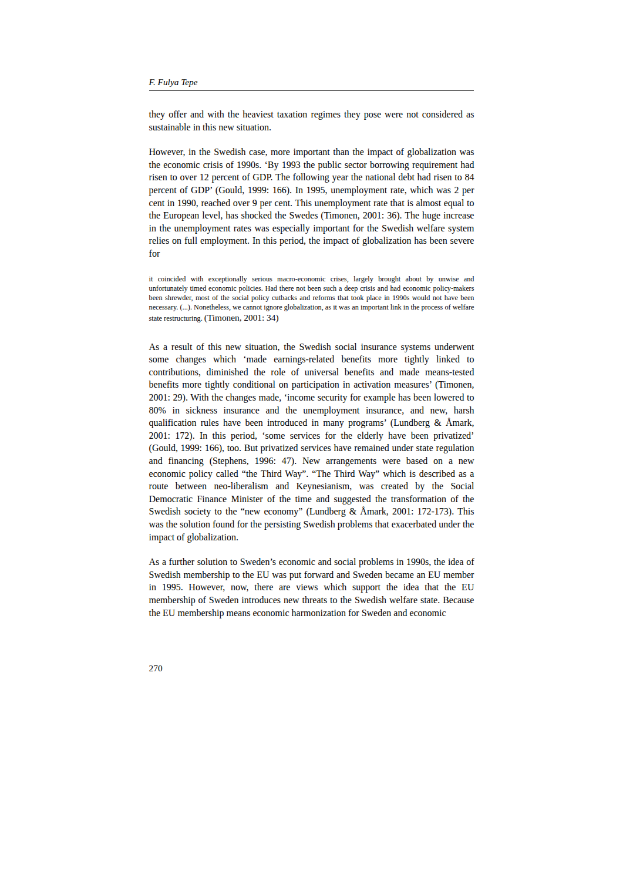F. Fulya Tepe
they offer and with the heaviest taxation regimes they pose were not considered as sustainable in this new situation.
However, in the Swedish case, more important than the impact of globalization was the economic crisis of 1990s. ‘By 1993 the public sector borrowing requirement had risen to over 12 percent of GDP. The following year the national debt had risen to 84 percent of GDP’ (Gould, 1999: 166). In 1995, unemployment rate, which was 2 per cent in 1990, reached over 9 per cent. This unemployment rate that is almost equal to the European level, has shocked the Swedes (Timonen, 2001: 36). The huge increase in the unemployment rates was especially important for the Swedish welfare system relies on full employment. In this period, the impact of globalization has been severe for
it coincided with exceptionally serious macro-economic crises, largely brought about by unwise and unfortunately timed economic policies. Had there not been such a deep crisis and had economic policy-makers been shrewder, most of the social policy cutbacks and reforms that took place in 1990s would not have been necessary. (...). Nonetheless, we cannot ignore globalization, as it was an important link in the process of welfare state restructuring. (Timonen, 2001: 34)
As a result of this new situation, the Swedish social insurance systems underwent some changes which ‘made earnings-related benefits more tightly linked to contributions, diminished the role of universal benefits and made means-tested benefits more tightly conditional on participation in activation measures’ (Timonen, 2001: 29). With the changes made, ‘income security for example has been lowered to 80% in sickness insurance and the unemployment insurance, and new, harsh qualification rules have been introduced in many programs’ (Lundberg & Åmark, 2001: 172). In this period, ‘some services for the elderly have been privatized’ (Gould, 1999: 166), too. But privatized services have remained under state regulation and financing (Stephens, 1996: 47). New arrangements were based on a new economic policy called “the Third Way”. “The Third Way” which is described as a route between neo-liberalism and Keynesianism, was created by the Social Democratic Finance Minister of the time and suggested the transformation of the Swedish society to the “new economy” (Lundberg & Åmark, 2001: 172-173). This was the solution found for the persisting Swedish problems that exacerbated under the impact of globalization.
As a further solution to Sweden’s economic and social problems in 1990s, the idea of Swedish membership to the EU was put forward and Sweden became an EU member in 1995. However, now, there are views which support the idea that the EU membership of Sweden introduces new threats to the Swedish welfare state. Because the EU membership means economic harmonization for Sweden and economic
270